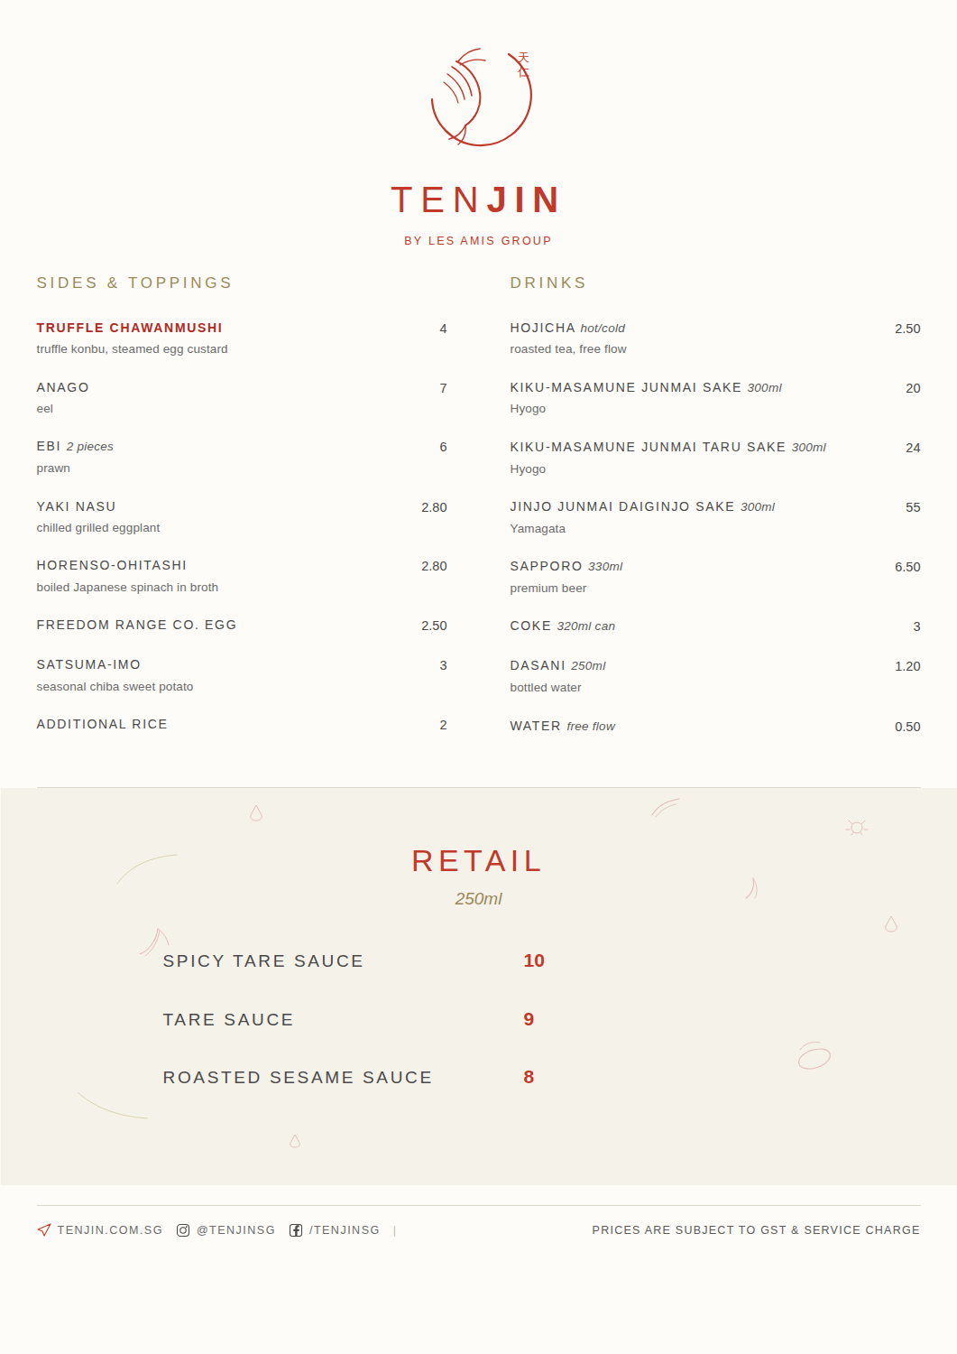天 仁
TEN JIN
by Les Amis Group
Sides & Toppings
Truffle Chawanmushi truffle konbu, steamed egg custard
4
Anago eel
7
Ebi 2 pieces prawn
6
Yaki Nasu chilled grilled eggplant
2.80
Horenso-Ohitashi boiled Japanese spinach in broth
2.80
Freedom Range Co. Egg
2.50
Satsuma-Imo seasonal chiba sweet potato
3
Additional Rice
2
Drinks
Hojicha hot/cold roasted tea, free flow
2.50
Kiku-Masamune Junmai Sake 300ml Hyogo
20
Kiku-Masamune Junmai Taru Sake 300ml Hyogo
24
Jinjo Junmai Daiginjo Sake 300ml Yamagata
55
Sapporo 330ml premium beer
6.50
Coke 320ml can
3
Dasani 250ml bottled water
1.20
Water free flow
0.50
Retail
250ml
Spicy Tare Sauce 10
Tare Sauce 9
Roasted Sesame Sauce 8
tenjin.com.sg @tenjinsg /tenjinsg | Prices are subject to GST & service charge